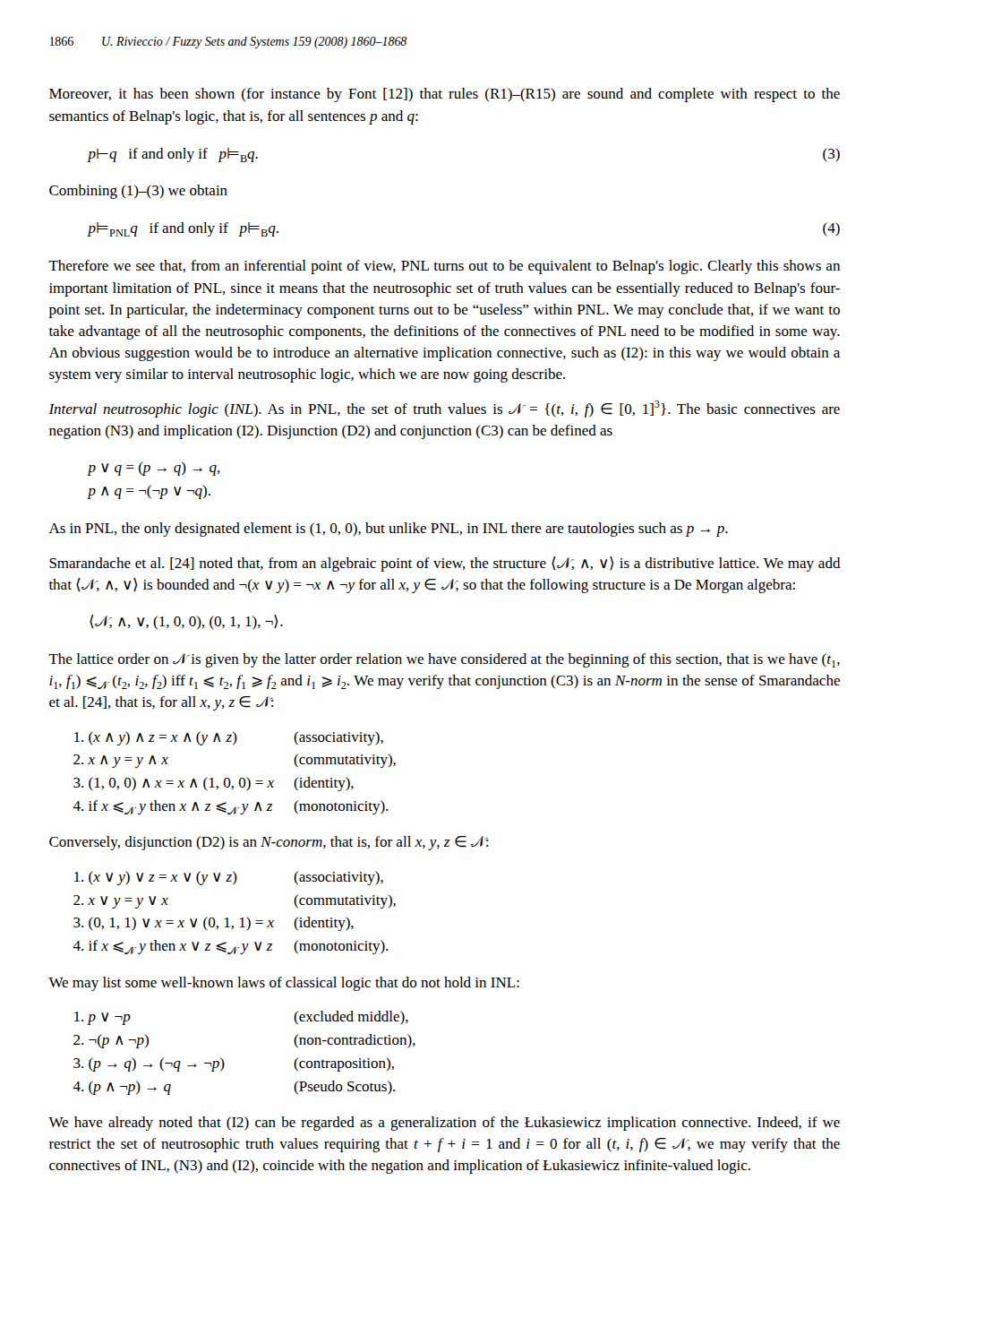1866 U. Rivieccio / Fuzzy Sets and Systems 159 (2008) 1860–1868
Moreover, it has been shown (for instance by Font [12]) that rules (R1)–(R15) are sound and complete with respect to the semantics of Belnap's logic, that is, for all sentences p and q:
p⊢q if and only if p⊨Bq. (3)
Combining (1)–(3) we obtain
p⊨PNLq if and only if p⊨Bq. (4)
Therefore we see that, from an inferential point of view, PNL turns out to be equivalent to Belnap's logic. Clearly this shows an important limitation of PNL, since it means that the neutrosophic set of truth values can be essentially reduced to Belnap's four-point set. In particular, the indeterminacy component turns out to be “useless” within PNL. We may conclude that, if we want to take advantage of all the neutrosophic components, the definitions of the connectives of PNL need to be modified in some way. An obvious suggestion would be to introduce an alternative implication connective, such as (I2): in this way we would obtain a system very similar to interval neutrosophic logic, which we are now going describe.
Interval neutrosophic logic (INL). As in PNL, the set of truth values is 𝒩 = {(t, i, f) ∈ [0, 1]3}. The basic connectives are negation (N3) and implication (I2). Disjunction (D2) and conjunction (C3) can be defined as
p ∨ q = (p → q) → q,
p ∧ q = ¬(¬p ∨ ¬q).
As in PNL, the only designated element is (1, 0, 0), but unlike PNL, in INL there are tautologies such as p → p.
Smarandache et al. [24] noted that, from an algebraic point of view, the structure ⟨𝒩, ∧, ∨⟩ is a distributive lattice. We may add that ⟨𝒩, ∧, ∨⟩ is bounded and ¬(x ∨ y) = ¬x ∧ ¬y for all x, y ∈ 𝒩, so that the following structure is a De Morgan algebra:
⟨𝒩, ∧, ∨, (1, 0, 0), (0, 1, 1), ¬⟩.
The lattice order on 𝒩 is given by the latter order relation we have considered at the beginning of this section, that is we have (t1, i1, f1) ⩽𝒩 (t2, i2, f2) iff t1 ⩽ t2, f1 ⩾ f2 and i1 ⩾ i2. We may verify that conjunction (C3) is an N-norm in the sense of Smarandache et al. [24], that is, for all x, y, z ∈ 𝒩:
(x ∧ y) ∧ z = x ∧ (y ∧ z)(associativity),
x ∧ y = y ∧ x(commutativity),
(1, 0, 0) ∧ x = x ∧ (1, 0, 0) = x(identity),
if x ⩽𝒩 y then x ∧ z ⩽𝒩 y ∧ z(monotonicity).
Conversely, disjunction (D2) is an N-conorm, that is, for all x, y, z ∈ 𝒩:
(x ∨ y) ∨ z = x ∨ (y ∨ z)(associativity),
x ∨ y = y ∨ x(commutativity),
(0, 1, 1) ∨ x = x ∨ (0, 1, 1) = x(identity),
if x ⩽𝒩 y then x ∨ z ⩽𝒩 y ∨ z(monotonicity).
We may list some well-known laws of classical logic that do not hold in INL:
p ∨ ¬p(excluded middle),
¬(p ∧ ¬p)(non-contradiction),
(p → q) → (¬q → ¬p)(contraposition),
(p ∧ ¬p) → q(Pseudo Scotus).
We have already noted that (I2) can be regarded as a generalization of the Łukasiewicz implication connective. Indeed, if we restrict the set of neutrosophic truth values requiring that t + f + i = 1 and i = 0 for all (t, i, f) ∈ 𝒩, we may verify that the connectives of INL, (N3) and (I2), coincide with the negation and implication of Łukasiewicz infinite-valued logic.